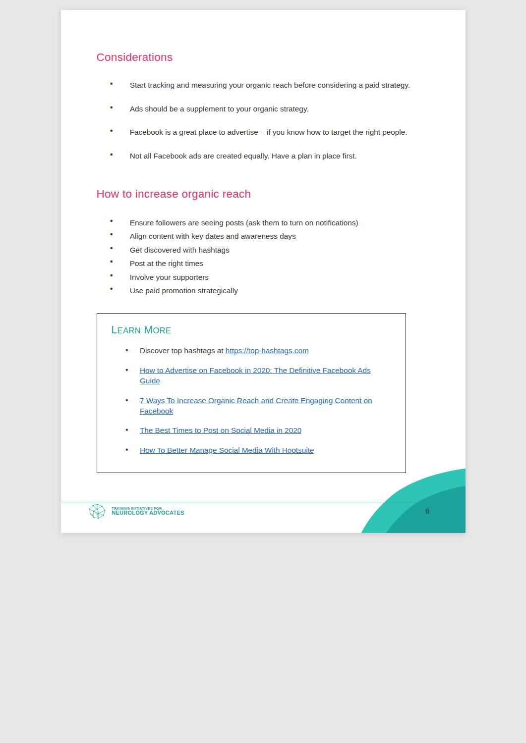Considerations
Start tracking and measuring your organic reach before considering a paid strategy.
Ads should be a supplement to your organic strategy.
Facebook is a great place to advertise – if you know how to target the right people.
Not all Facebook ads are created equally. Have a plan in place first.
How to increase organic reach
Ensure followers are seeing posts (ask them to turn on notifications)
Align content with key dates and awareness days
Get discovered with hashtags
Post at the right times
Involve your supporters
Use paid promotion strategically
LEARN MORE
Discover top hashtags at https://top-hashtags.com
How to Advertise on Facebook in 2020: The Definitive Facebook Ads Guide
7 Ways To Increase Organic Reach and Create Engaging Content on Facebook
The Best Times to Post on Social Media in 2020
How To Better Manage Social Media With Hootsuite
Training Initiatives for
Neurology Advocates
6